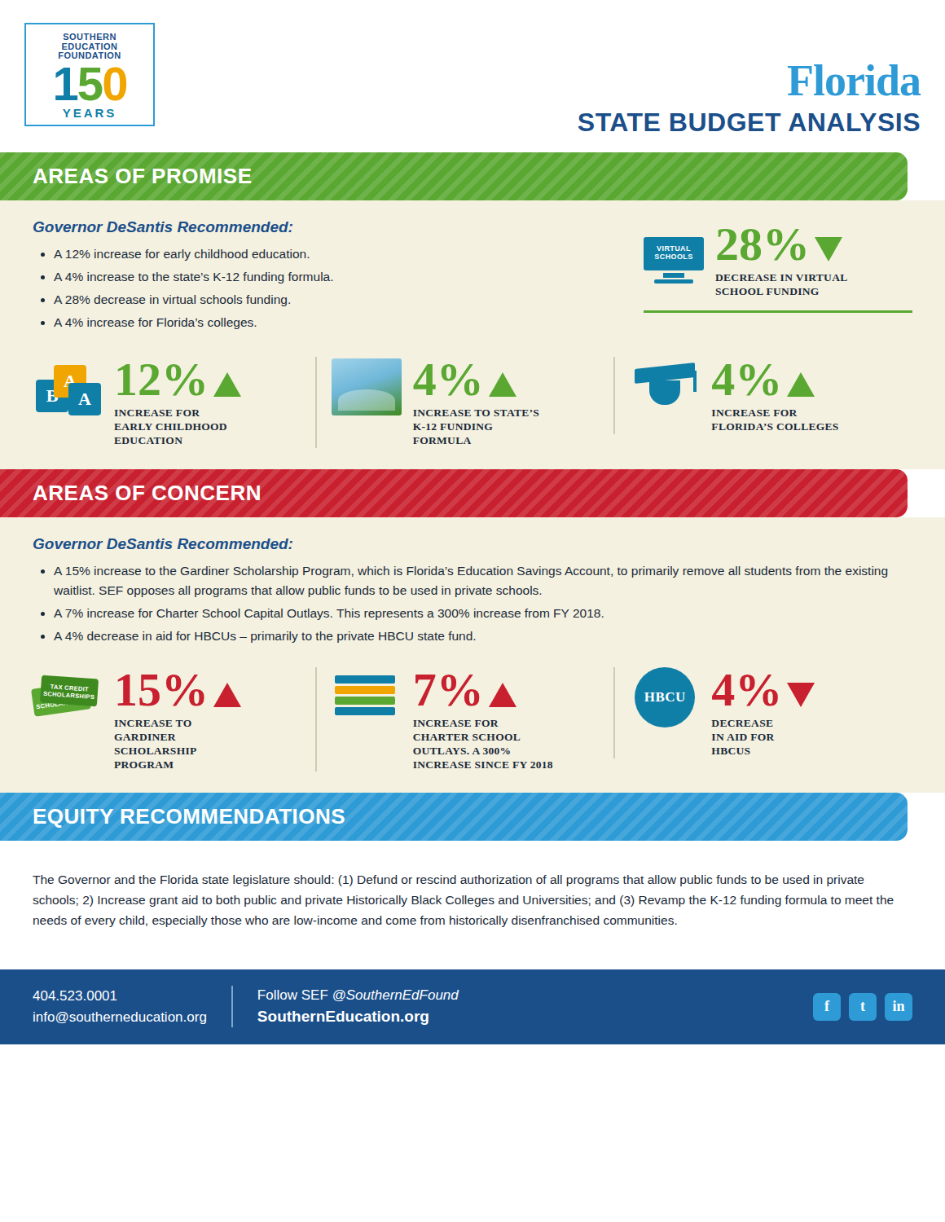Southern
Education
Foundation
150
YEARS
Florida
STATE BUDGET ANALYSIS
AREAS OF PROMISE
Governor DeSantis Recommended:
A 12% increase for early childhood education.
A 4% increase to the state’s K-12 funding formula.
A 28% decrease in virtual schools funding.
A 4% increase for Florida’s colleges.
VIRTUAL
SCHOOLS
28%
DECREASE IN VIRTUAL
SCHOOL FUNDING
B
A
A
12%
INCREASE FOR
EARLY CHILDHOOD
EDUCATION
4%
INCREASE TO STATE’S
K-12 FUNDING
FORMULA
4%
INCREASE FOR
FLORIDA’S COLLEGES
AREAS OF CONCERN
Governor DeSantis Recommended:
A 15% increase to the Gardiner Scholarship Program, which is Florida’s Education Savings Account, to primarily remove all students from the existing waitlist. SEF opposes all programs that allow public funds to be used in private schools.
A 7% increase for Charter School Capital Outlays. This represents a 300% increase from FY 2018.
A 4% decrease in aid for HBCUs – primarily to the private HBCU state fund.
TAX CREDIT
SCHOLARSHIPS
TAX CREDIT
SCHOLARSHIPS
15%
INCREASE TO
GARDINER
SCHOLARSHIP
PROGRAM
7%
INCREASE FOR
CHARTER SCHOOL
OUTLAYS. A 300%
INCREASE SINCE FY 2018
HBCU
4%
DECREASE
IN AID FOR
HBCUs
EQUITY RECOMMENDATIONS
The Governor and the Florida state legislature should: (1) Defund or rescind authorization of all programs that allow public funds to be used in private schools; 2) Increase grant aid to both public and private Historically Black Colleges and Universities; and (3) Revamp the K-12 funding formula to meet the needs of every child, especially those who are low-income and come from historically disenfranchised communities.
404.523.0001
info@southerneducation.org
Follow SEF @SouthernEdFound
SouthernEducation.org
f t in